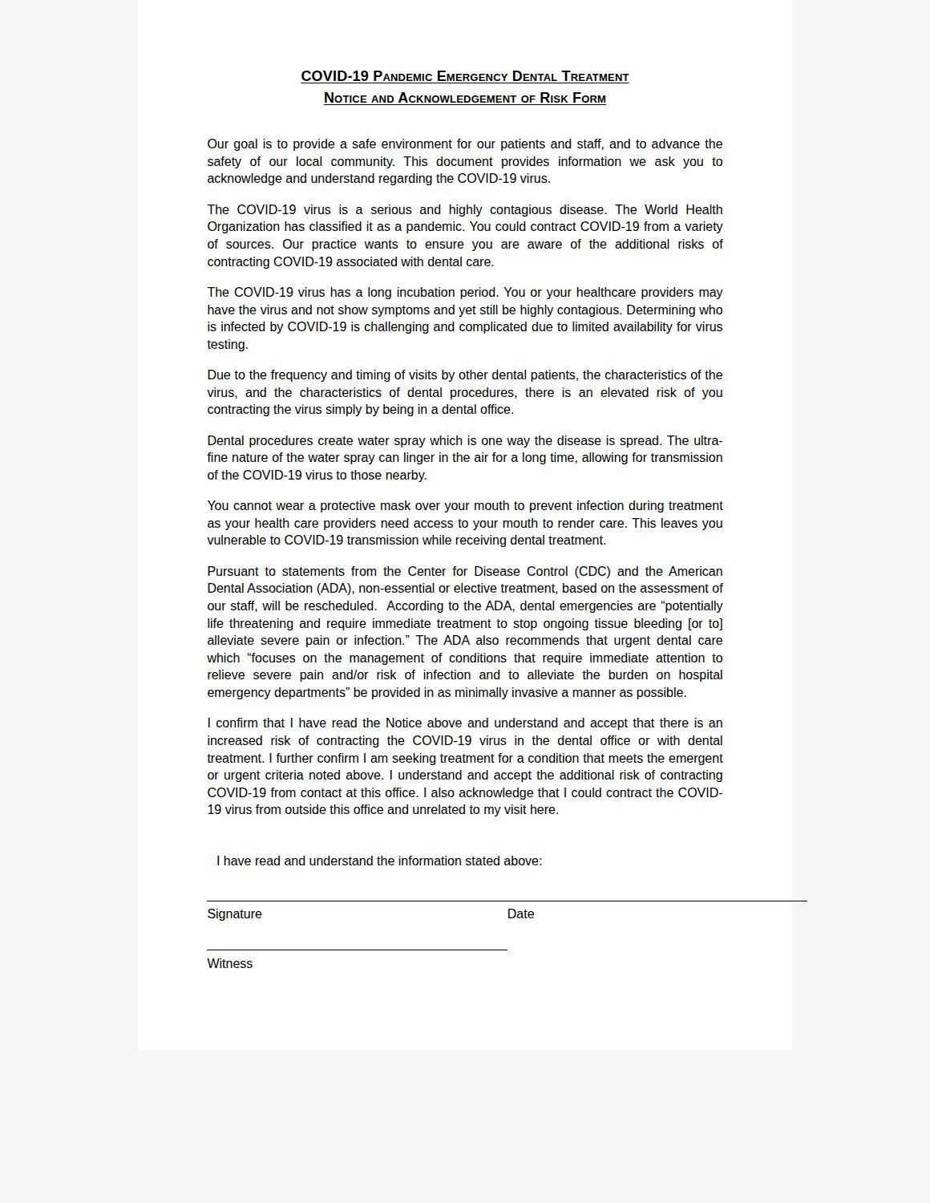COVID-19 Pandemic Emergency Dental Treatment Notice and Acknowledgement of Risk Form
Our goal is to provide a safe environment for our patients and staff, and to advance the safety of our local community. This document provides information we ask you to acknowledge and understand regarding the COVID-19 virus.
The COVID-19 virus is a serious and highly contagious disease. The World Health Organization has classified it as a pandemic. You could contract COVID-19 from a variety of sources. Our practice wants to ensure you are aware of the additional risks of contracting COVID-19 associated with dental care.
The COVID-19 virus has a long incubation period. You or your healthcare providers may have the virus and not show symptoms and yet still be highly contagious. Determining who is infected by COVID-19 is challenging and complicated due to limited availability for virus testing.
Due to the frequency and timing of visits by other dental patients, the characteristics of the virus, and the characteristics of dental procedures, there is an elevated risk of you contracting the virus simply by being in a dental office.
Dental procedures create water spray which is one way the disease is spread. The ultra-fine nature of the water spray can linger in the air for a long time, allowing for transmission of the COVID-19 virus to those nearby.
You cannot wear a protective mask over your mouth to prevent infection during treatment as your health care providers need access to your mouth to render care. This leaves you vulnerable to COVID-19 transmission while receiving dental treatment.
Pursuant to statements from the Center for Disease Control (CDC) and the American Dental Association (ADA), non-essential or elective treatment, based on the assessment of our staff, will be rescheduled. According to the ADA, dental emergencies are “potentially life threatening and require immediate treatment to stop ongoing tissue bleeding [or to] alleviate severe pain or infection.” The ADA also recommends that urgent dental care which “focuses on the management of conditions that require immediate attention to relieve severe pain and/or risk of infection and to alleviate the burden on hospital emergency departments” be provided in as minimally invasive a manner as possible.
I confirm that I have read the Notice above and understand and accept that there is an increased risk of contracting the COVID-19 virus in the dental office or with dental treatment. I further confirm I am seeking treatment for a condition that meets the emergent or urgent criteria noted above. I understand and accept the additional risk of contracting COVID-19 from contact at this office. I also acknowledge that I could contract the COVID-19 virus from outside this office and unrelated to my visit here.
I have read and understand the information stated above:
| Signature | | Date |
Witness